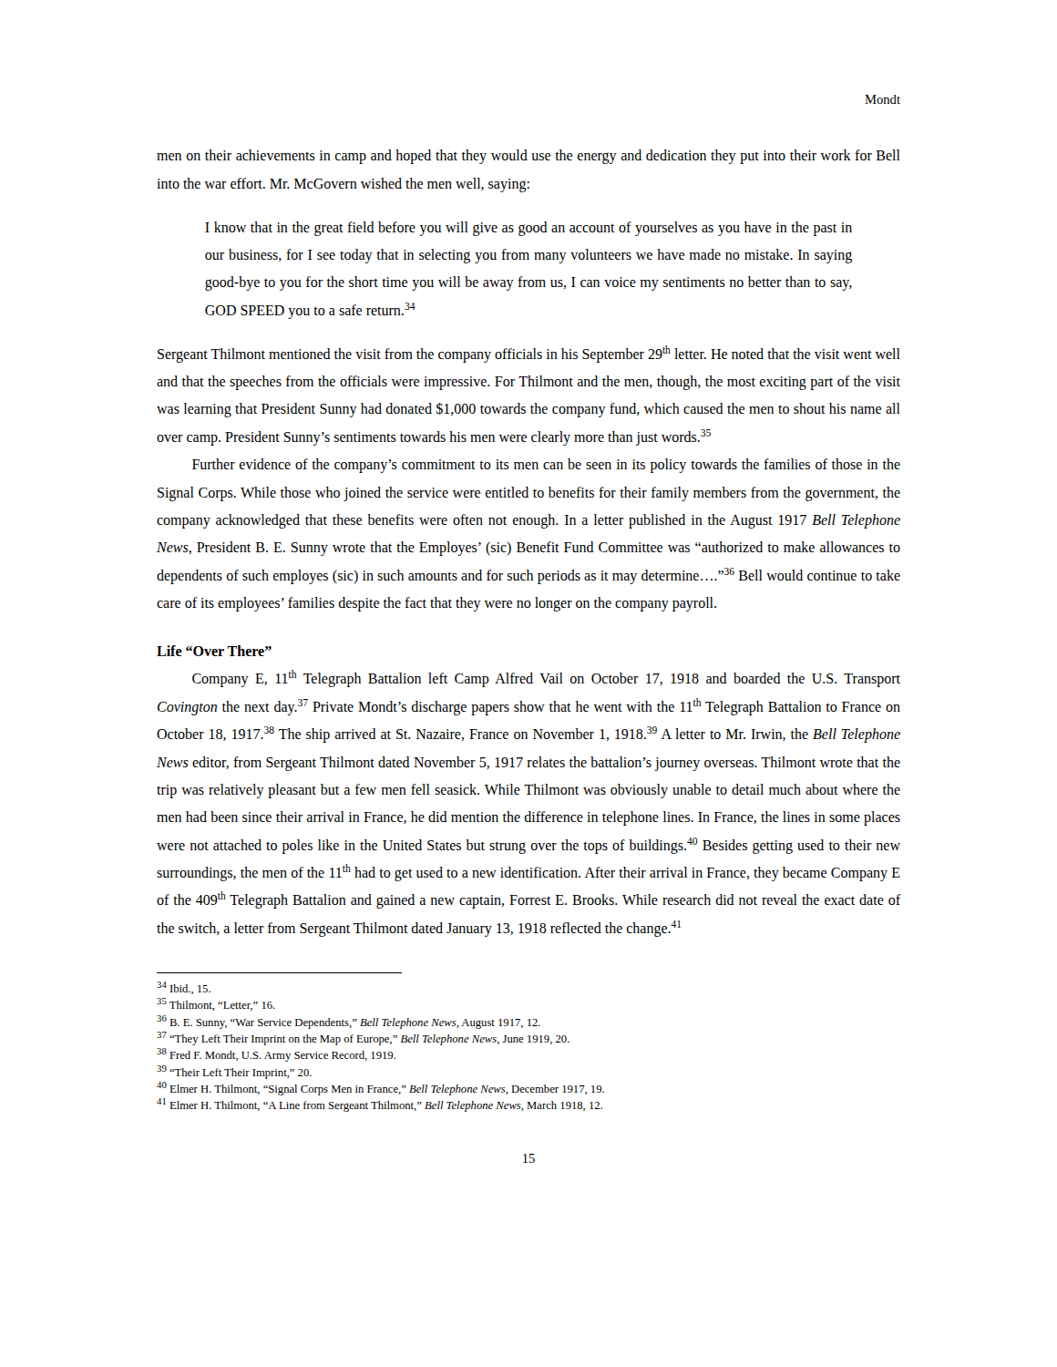Mondt
men on their achievements in camp and hoped that they would use the energy and dedication they put into their work for Bell into the war effort. Mr. McGovern wished the men well, saying:
I know that in the great field before you will give as good an account of yourselves as you have in the past in our business, for I see today that in selecting you from many volunteers we have made no mistake. In saying good-bye to you for the short time you will be away from us, I can voice my sentiments no better than to say, GOD SPEED you to a safe return.34
Sergeant Thilmont mentioned the visit from the company officials in his September 29th letter. He noted that the visit went well and that the speeches from the officials were impressive. For Thilmont and the men, though, the most exciting part of the visit was learning that President Sunny had donated $1,000 towards the company fund, which caused the men to shout his name all over camp. President Sunny’s sentiments towards his men were clearly more than just words.35
Further evidence of the company’s commitment to its men can be seen in its policy towards the families of those in the Signal Corps. While those who joined the service were entitled to benefits for their family members from the government, the company acknowledged that these benefits were often not enough. In a letter published in the August 1917 Bell Telephone News, President B. E. Sunny wrote that the Employes’ (sic) Benefit Fund Committee was “authorized to make allowances to dependents of such employes (sic) in such amounts and for such periods as it may determine….”36 Bell would continue to take care of its employees’ families despite the fact that they were no longer on the company payroll.
Life “Over There”
Company E, 11th Telegraph Battalion left Camp Alfred Vail on October 17, 1918 and boarded the U.S. Transport Covington the next day.37 Private Mondt’s discharge papers show that he went with the 11th Telegraph Battalion to France on October 18, 1917.38 The ship arrived at St. Nazaire, France on November 1, 1918.39 A letter to Mr. Irwin, the Bell Telephone News editor, from Sergeant Thilmont dated November 5, 1917 relates the battalion’s journey overseas. Thilmont wrote that the trip was relatively pleasant but a few men fell seasick. While Thilmont was obviously unable to detail much about where the men had been since their arrival in France, he did mention the difference in telephone lines. In France, the lines in some places were not attached to poles like in the United States but strung over the tops of buildings.40 Besides getting used to their new surroundings, the men of the 11th had to get used to a new identification. After their arrival in France, they became Company E of the 409th Telegraph Battalion and gained a new captain, Forrest E. Brooks. While research did not reveal the exact date of the switch, a letter from Sergeant Thilmont dated January 13, 1918 reflected the change.41
34 Ibid., 15.
35 Thilmont, “Letter,” 16.
36 B. E. Sunny, “War Service Dependents,” Bell Telephone News, August 1917, 12.
37 “They Left Their Imprint on the Map of Europe,” Bell Telephone News, June 1919, 20.
38 Fred F. Mondt, U.S. Army Service Record, 1919.
39 “Their Left Their Imprint,” 20.
40 Elmer H. Thilmont, “Signal Corps Men in France,” Bell Telephone News, December 1917, 19.
41 Elmer H. Thilmont, “A Line from Sergeant Thilmont,” Bell Telephone News, March 1918, 12.
15